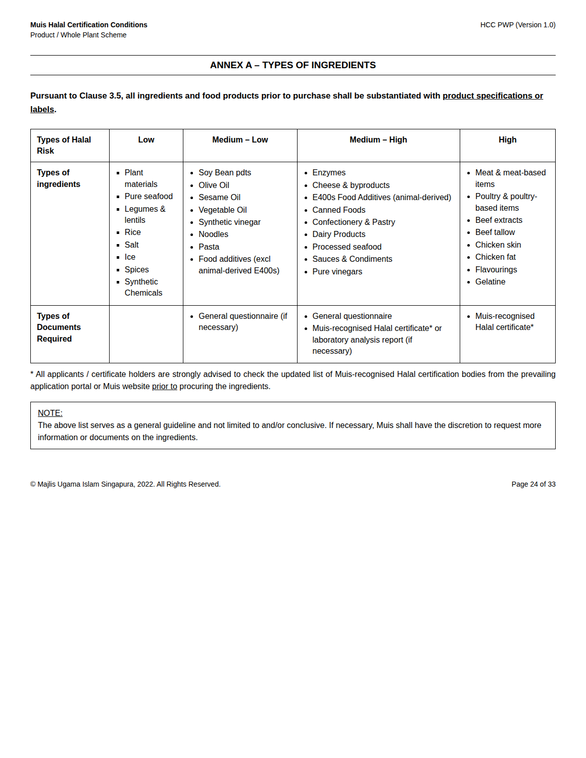Muis Halal Certification Conditions
Product / Whole Plant Scheme
HCC PWP (Version 1.0)
ANNEX A – TYPES OF INGREDIENTS
Pursuant to Clause 3.5, all ingredients and food products prior to purchase shall be substantiated with product specifications or labels.
| Types of Halal Risk | Low | Medium – Low | Medium – High | High |
| --- | --- | --- | --- | --- |
| Types of ingredients | Plant materials Pure seafood Legumes & lentils Rice Salt Ice Spices Synthetic Chemicals | Soy Bean pdts Olive Oil Sesame Oil Vegetable Oil Synthetic vinegar Noodles Pasta Food additives (excl animal-derived E400s) | Enzymes Cheese & byproducts E400s Food Additives (animal-derived) Canned Foods Confectionery & Pastry Dairy Products Processed seafood Sauces & Condiments Pure vinegars | Meat & meat-based items Poultry & poultry-based items Beef extracts Beef tallow Chicken skin Chicken fat Flavourings Gelatine |
| Types of Documents Required | | General questionnaire (if necessary) | General questionnaire Muis-recognised Halal certificate* or laboratory analysis report (if necessary) | Muis-recognised Halal certificate* |
* All applicants / certificate holders are strongly advised to check the updated list of Muis-recognised Halal certification bodies from the prevailing application portal or Muis website prior to procuring the ingredients.
NOTE:
The above list serves as a general guideline and not limited to and/or conclusive. If necessary, Muis shall have the discretion to request more information or documents on the ingredients.
© Majlis Ugama Islam Singapura, 2022. All Rights Reserved.
Page 24 of 33